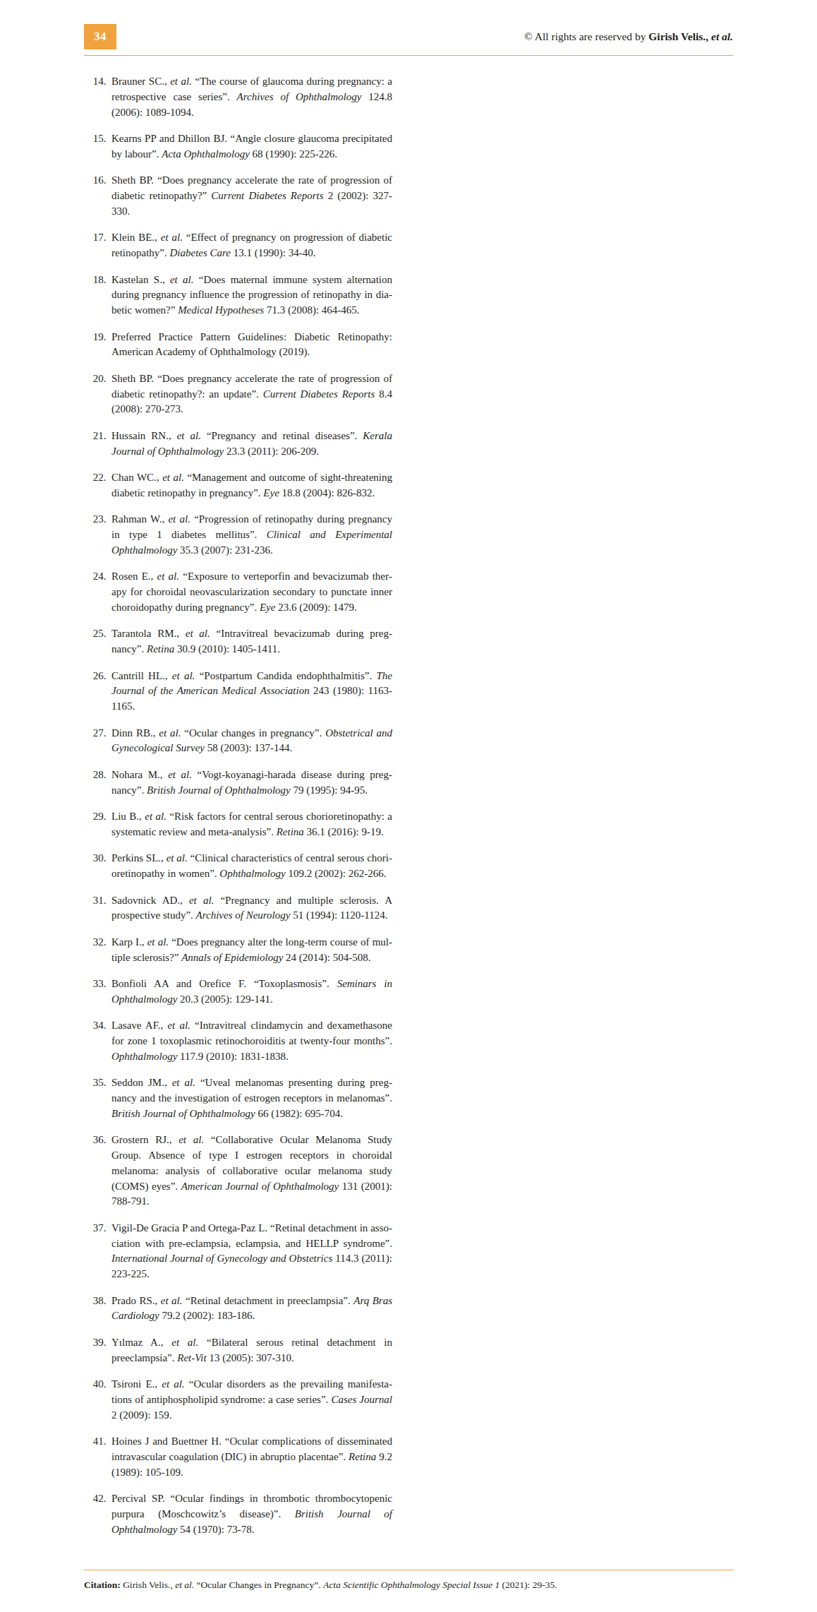34
© All rights are reserved by Girish Velis., et al.
Brauner SC., et al. “The course of glaucoma during pregnancy: a retrospective case series”. Archives of Ophthalmology 124.8 (2006): 1089-1094.
Kearns PP and Dhillon BJ. “Angle closure glaucoma precipitated by labour”. Acta Ophthalmology 68 (1990): 225-226.
Sheth BP. “Does pregnancy accelerate the rate of progression of diabetic retinopathy?” Current Diabetes Reports 2 (2002): 327-330.
Klein BE., et al. “Effect of pregnancy on progression of diabetic retinopathy”. Diabetes Care 13.1 (1990): 34-40.
Kastelan S., et al. “Does maternal immune system alternation during pregnancy influence the progression of retinopathy in diabetic women?” Medical Hypotheses 71.3 (2008): 464-465.
Preferred Practice Pattern Guidelines: Diabetic Retinopathy: American Academy of Ophthalmology (2019).
Sheth BP. “Does pregnancy accelerate the rate of progression of diabetic retinopathy?: an update”. Current Diabetes Reports 8.4 (2008): 270-273.
Hussain RN., et al. “Pregnancy and retinal diseases”. Kerala Journal of Ophthalmology 23.3 (2011): 206-209.
Chan WC., et al. “Management and outcome of sight-threatening diabetic retinopathy in pregnancy”. Eye 18.8 (2004): 826-832.
Rahman W., et al. “Progression of retinopathy during pregnancy in type 1 diabetes mellitus”. Clinical and Experimental Ophthalmology 35.3 (2007): 231-236.
Rosen E., et al. “Exposure to verteporfin and bevacizumab therapy for choroidal neovascularization secondary to punctate inner choroidopathy during pregnancy”. Eye 23.6 (2009): 1479.
Tarantola RM., et al. “Intravitreal bevacizumab during pregnancy”. Retina 30.9 (2010): 1405-1411.
Cantrill HL., et al. “Postpartum Candida endophthalmitis”. The Journal of the American Medical Association 243 (1980): 1163-1165.
Dinn RB., et al. “Ocular changes in pregnancy”. Obstetrical and Gynecological Survey 58 (2003): 137-144.
Nohara M., et al. “Vogt-koyanagi-harada disease during pregnancy”. British Journal of Ophthalmology 79 (1995): 94-95.
Liu B., et al. “Risk factors for central serous chorioretinopathy: a systematic review and meta-analysis”. Retina 36.1 (2016): 9-19.
Perkins SL., et al. “Clinical characteristics of central serous chorioretinopathy in women”. Ophthalmology 109.2 (2002): 262-266.
Sadovnick AD., et al. “Pregnancy and multiple sclerosis. A prospective study”. Archives of Neurology 51 (1994): 1120-1124.
Karp I., et al. “Does pregnancy alter the long-term course of multiple sclerosis?” Annals of Epidemiology 24 (2014): 504-508.
Bonfioli AA and Orefice F. “Toxoplasmosis”. Seminars in Ophthalmology 20.3 (2005): 129-141.
Lasave AF., et al. “Intravitreal clindamycin and dexamethasone for zone 1 toxoplasmic retinochoroiditis at twenty-four months”. Ophthalmology 117.9 (2010): 1831-1838.
Seddon JM., et al. “Uveal melanomas presenting during pregnancy and the investigation of estrogen receptors in melanomas”. British Journal of Ophthalmology 66 (1982): 695-704.
Grostern RJ., et al. “Collaborative Ocular Melanoma Study Group. Absence of type I estrogen receptors in choroidal melanoma: analysis of collaborative ocular melanoma study (COMS) eyes”. American Journal of Ophthalmology 131 (2001): 788-791.
Vigil-De Gracia P and Ortega-Paz L. “Retinal detachment in association with pre-eclampsia, eclampsia, and HELLP syndrome”. International Journal of Gynecology and Obstetrics 114.3 (2011): 223-225.
Prado RS., et al. “Retinal detachment in preeclampsia”. Arq Bras Cardiology 79.2 (2002): 183-186.
Yılmaz A., et al. “Bilateral serous retinal detachment in preeclampsia”. Ret-Vit 13 (2005): 307-310.
Tsironi E., et al. “Ocular disorders as the prevailing manifestations of antiphospholipid syndrome: a case series”. Cases Journal 2 (2009): 159.
Hoines J and Buettner H. “Ocular complications of disseminated intravascular coagulation (DIC) in abruptio placentae”. Retina 9.2 (1989): 105-109.
Percival SP. “Ocular findings in thrombotic thrombocytopenic purpura (Moschcowitz’s disease)”. British Journal of Ophthalmology 54 (1970): 73-78.
Citation: Girish Velis., et al. “Ocular Changes in Pregnancy”. Acta Scientific Ophthalmology Special Issue 1 (2021): 29-35.